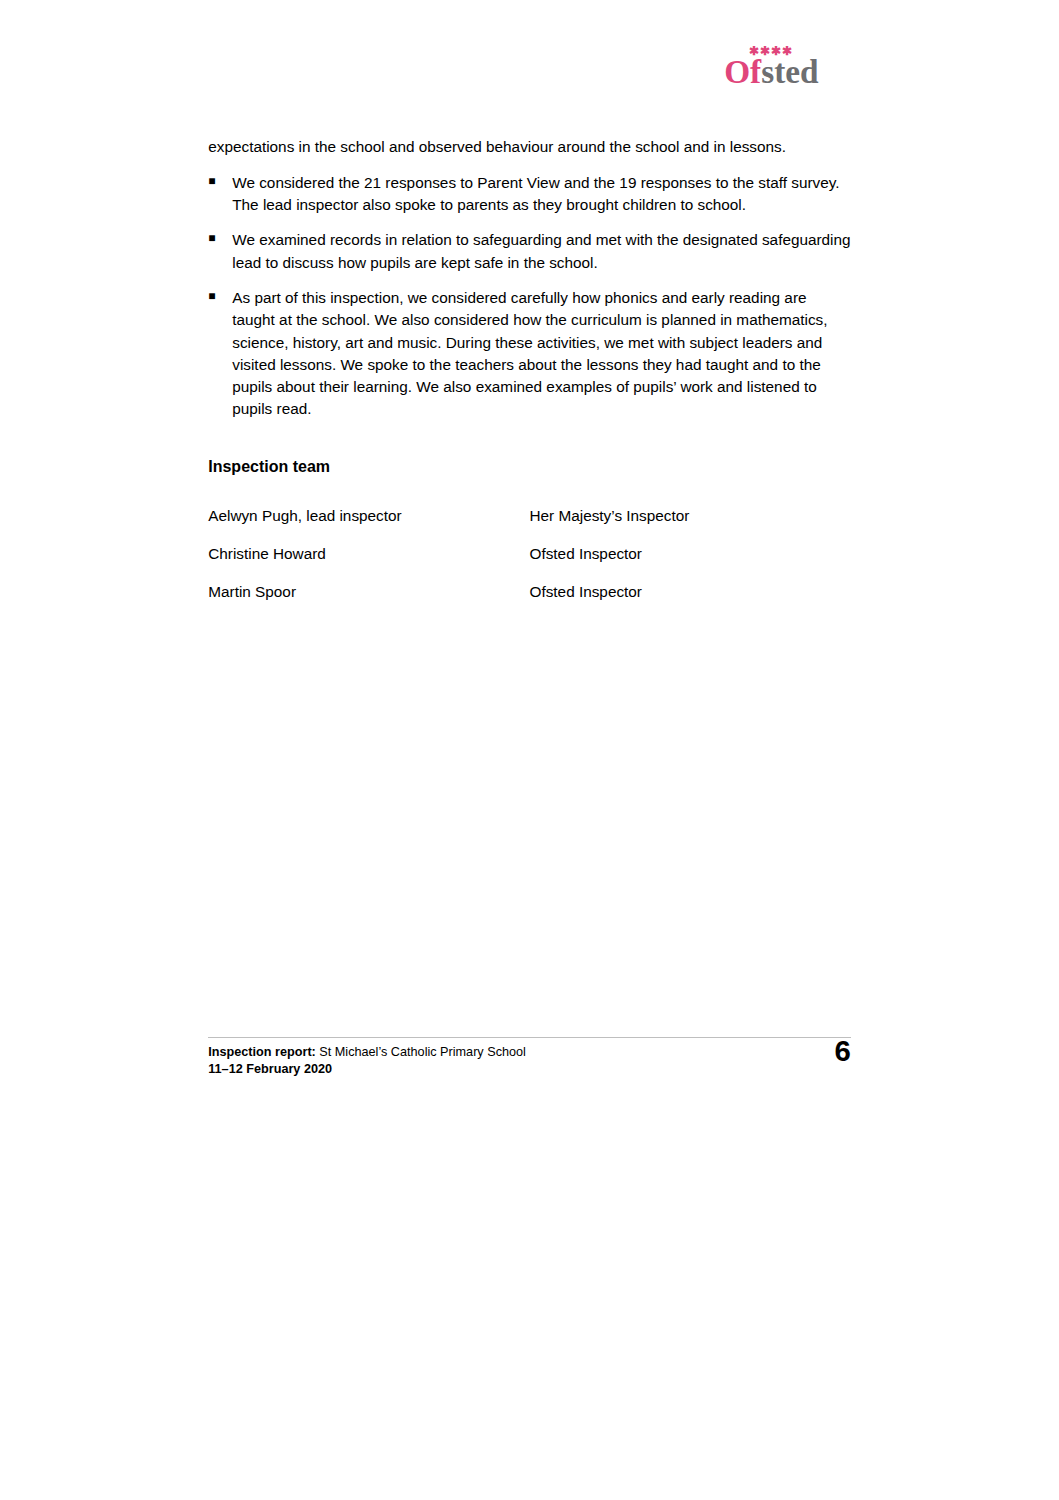✱✱✱✱
Ofsted
expectations in the school and observed behaviour around the school and in lessons.
We considered the 21 responses to Parent View and the 19 responses to the staff survey. The lead inspector also spoke to parents as they brought children to school.
We examined records in relation to safeguarding and met with the designated safeguarding lead to discuss how pupils are kept safe in the school.
As part of this inspection, we considered carefully how phonics and early reading are taught at the school. We also considered how the curriculum is planned in mathematics, science, history, art and music. During these activities, we met with subject leaders and visited lessons. We spoke to the teachers about the lessons they had taught and to the pupils about their learning. We also examined examples of pupils’ work and listened to pupils read.
Inspection team
| Aelwyn Pugh, lead inspector | Her Majesty’s Inspector |
| Christine Howard | Ofsted Inspector |
| Martin Spoor | Ofsted Inspector |
Inspection report: St Michael’s Catholic Primary School
11–12 February 2020
6